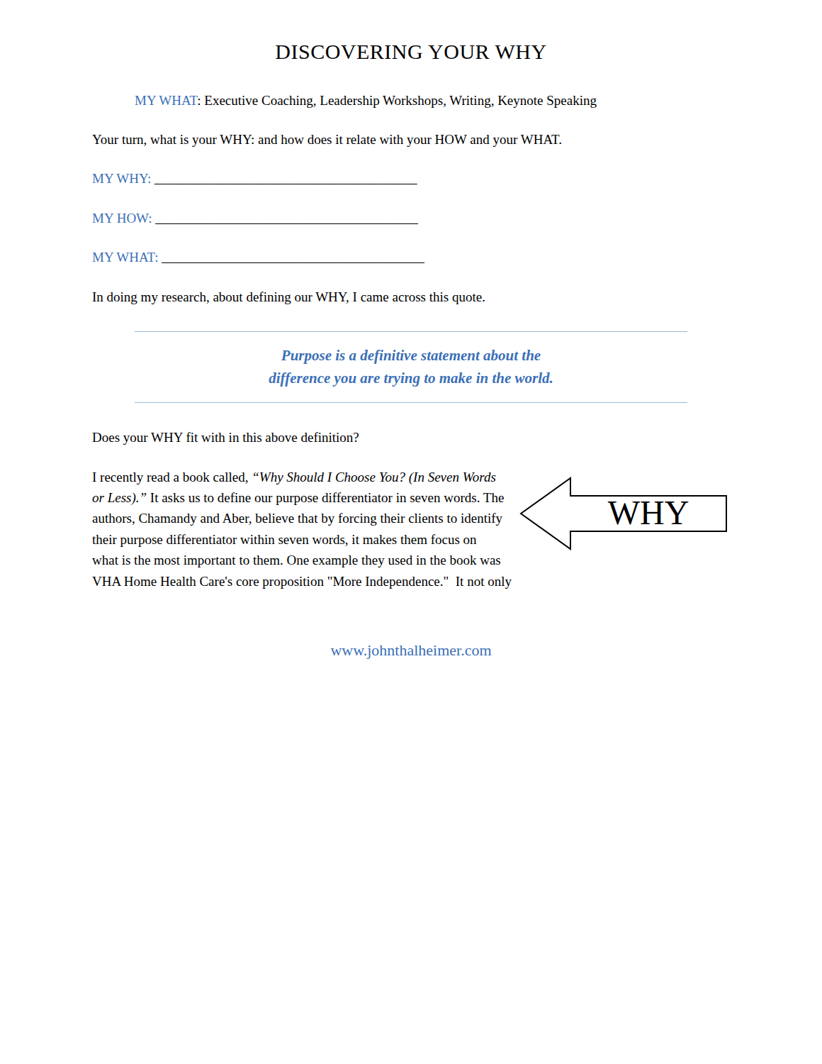DISCOVERING YOUR WHY
MY WHAT: Executive Coaching, Leadership Workshops, Writing, Keynote Speaking
Your turn, what is your WHY: and how does it relate with your HOW and your WHAT.
MY WHY: _______________________________________
MY HOW: _______________________________________
MY WHAT: _______________________________________
In doing my research, about defining our WHY, I came across this quote.
Purpose is a definitive statement about the
difference you are trying to make in the world.
Does your WHY fit with in this above definition?
WHY
I recently read a book called, “Why Should I Choose You? (In Seven Words or Less).” It asks us to define our purpose differentiator in seven words. The authors, Chamandy and Aber, believe that by forcing their clients to identify their purpose differentiator within seven words, it makes them focus on what is the most important to them. One example they used in the book was VHA Home Health Care's core proposition "More Independence." It not only
www.johnthalheimer.com